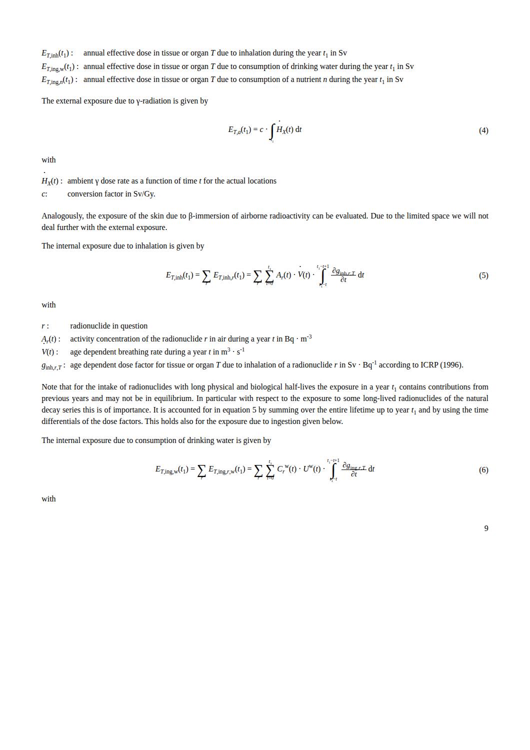| E T ,inh ( t 1 ) : | annual effective dose in tissue or organ T due to inhalation during the year t 1 in Sv |
| E T ,ing,w ( t 1 ) : | annual effective dose in tissue or organ T due to consumption of drinking water during the year t 1 in Sv |
| E T ,ing, n ( t 1 ) : | annual effective dose in tissue or organ T due to consumption of a nutrient n during the year t 1 in Sv |
The external exposure due to γ-radiation is given by
ET,a(t1) = c · ∫t1 HX(t) dt
(4)
with
| H X ( t ) : | ambient γ dose rate as a function of time t for the actual locations |
| c : | conversion factor in Sv/Gy. |
Analogously, the exposure of the skin due to β-immersion of airborne radioactivity can be evaluated. Due to the limited space we will not deal further with the external exposure.
The internal exposure due to inhalation is given by
ET,inh(t1) = ∑r ET,inh,r(t1) = ∑r t1∑t=0 Ar(t) · V(t) · t1−t+1∫t1−t ∂ginh,r,T∂t dt
(5)
with
| r : | radionuclide in question |
| A r ( t ) : | activity concentration of the radionuclide r in air during a year t in Bq · m -3 |
| V ( t ) : | age dependent breathing rate during a year t in m 3 · s -1 |
| g inh, r , T : | age dependent dose factor for tissue or organ T due to inhalation of a radionuclide r in Sv · Bq -1 according to ICRP (1996). |
Note that for the intake of radionuclides with long physical and biological half-lives the exposure in a year t1 contains contributions from previous years and may not be in equilibrium. In particular with respect to the exposure to some long-lived radionuclides of the natural decay series this is of importance. It is accounted for in equation 5 by summing over the entire lifetime up to year t1 and by using the time differentials of the dose factors. This holds also for the exposure due to ingestion given below.
The internal exposure due to consumption of drinking water is given by
ET,ing,w(t1) = ∑r ET,ing,r,w(t1) = ∑r t1∑t=0 Crw(t) · Uw(t) · t1−t+1∫t1−t ∂ging,r,T∂t dt
(6)
with
9